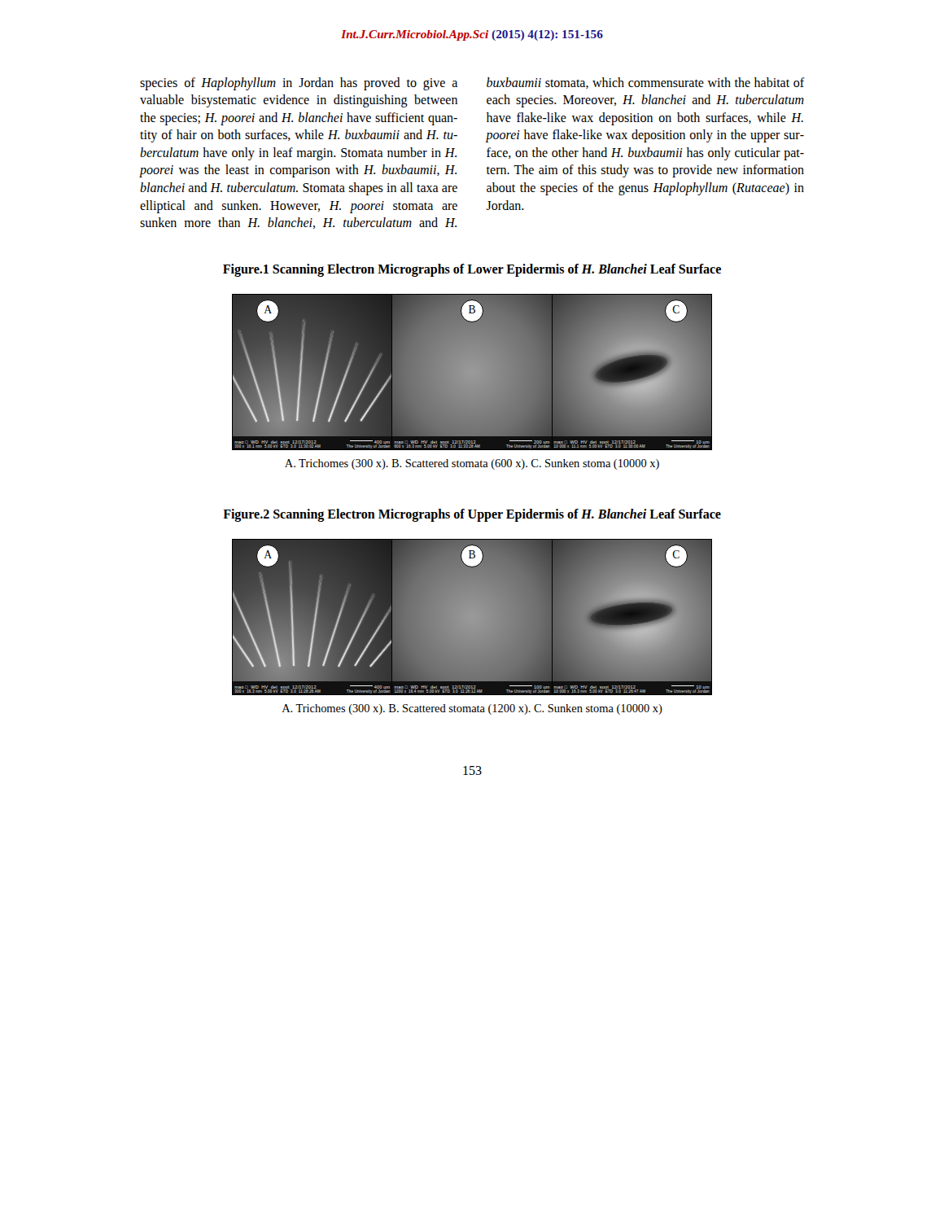Int.J.Curr.Microbiol.App.Sci (2015) 4(12): 151-156
species of Haplophyllum in Jordan has proved to give a valuable bisystematic evidence in distinguishing between the species; H. poorei and H. blanchei have sufficient quantity of hair on both surfaces, while H. buxbaumii and H. tuberculatum have only in leaf margin. Stomata number in H. poorei was the least in comparison with H. buxbaumii, H. blanchei and H. tuberculatum. Stomata shapes in all taxa are elliptical and sunken. However, H. poorei stomata are sunken more than H. blanchei, H. tuberculatum and H. buxbaumii stomata, which commensurate with the habitat of each species. Moreover, H. blanchei and H. tuberculatum have flake-like wax deposition on both surfaces, while H. poorei have flake-like wax deposition only in the upper surface, on the other hand H. buxbaumii has only cuticular pattern. The aim of this study was to provide new information about the species of the genus Haplophyllum (Rutaceae) in Jordan.
Figure.1 Scanning Electron Micrographs of Lower Epidermis of H. Blanchei Leaf Surface
A
mag □ WD HV det spot 12/17/2012 400 µm
300 x 16.1 mm 5.00 kV ETD 3.0 11:30:02 AM The University of Jordan
B
mag □ WD HV det spot 12/17/2012 200 µm
600 x 16.3 mm 5.00 kV ETD 3.0 11:33:28 AM The University of Jordan
C
mag □ WD HV det spot 12/17/2012 10 µm
10 000 x 11.1 mm 5.00 kV ETD 3.0 11:30:00 AM The University of Jordan
A. Trichomes (300 x). B. Scattered stomata (600 x). C. Sunken stoma (10000 x)
Figure.2 Scanning Electron Micrographs of Upper Epidermis of H. Blanchei Leaf Surface
A
mag □ WD HV det spot 12/17/2012 400 µm
300 x 16.3 mm 5.00 kV ETD 3.0 11:28:26 AM The University of Jordan
B
mag □ WD HV det spot 12/17/2012 100 µm
1200 x 16.4 mm 5.00 kV ETD 3.0 11:26:12 AM The University of Jordan
C
mag □ WD HV det spot 12/17/2012 10 µm
10 000 x 16.3 mm 5.00 kV ETD 3.0 11:26:47 AM The University of Jordan
A. Trichomes (300 x). B. Scattered stomata (1200 x). C. Sunken stoma (10000 x)
153